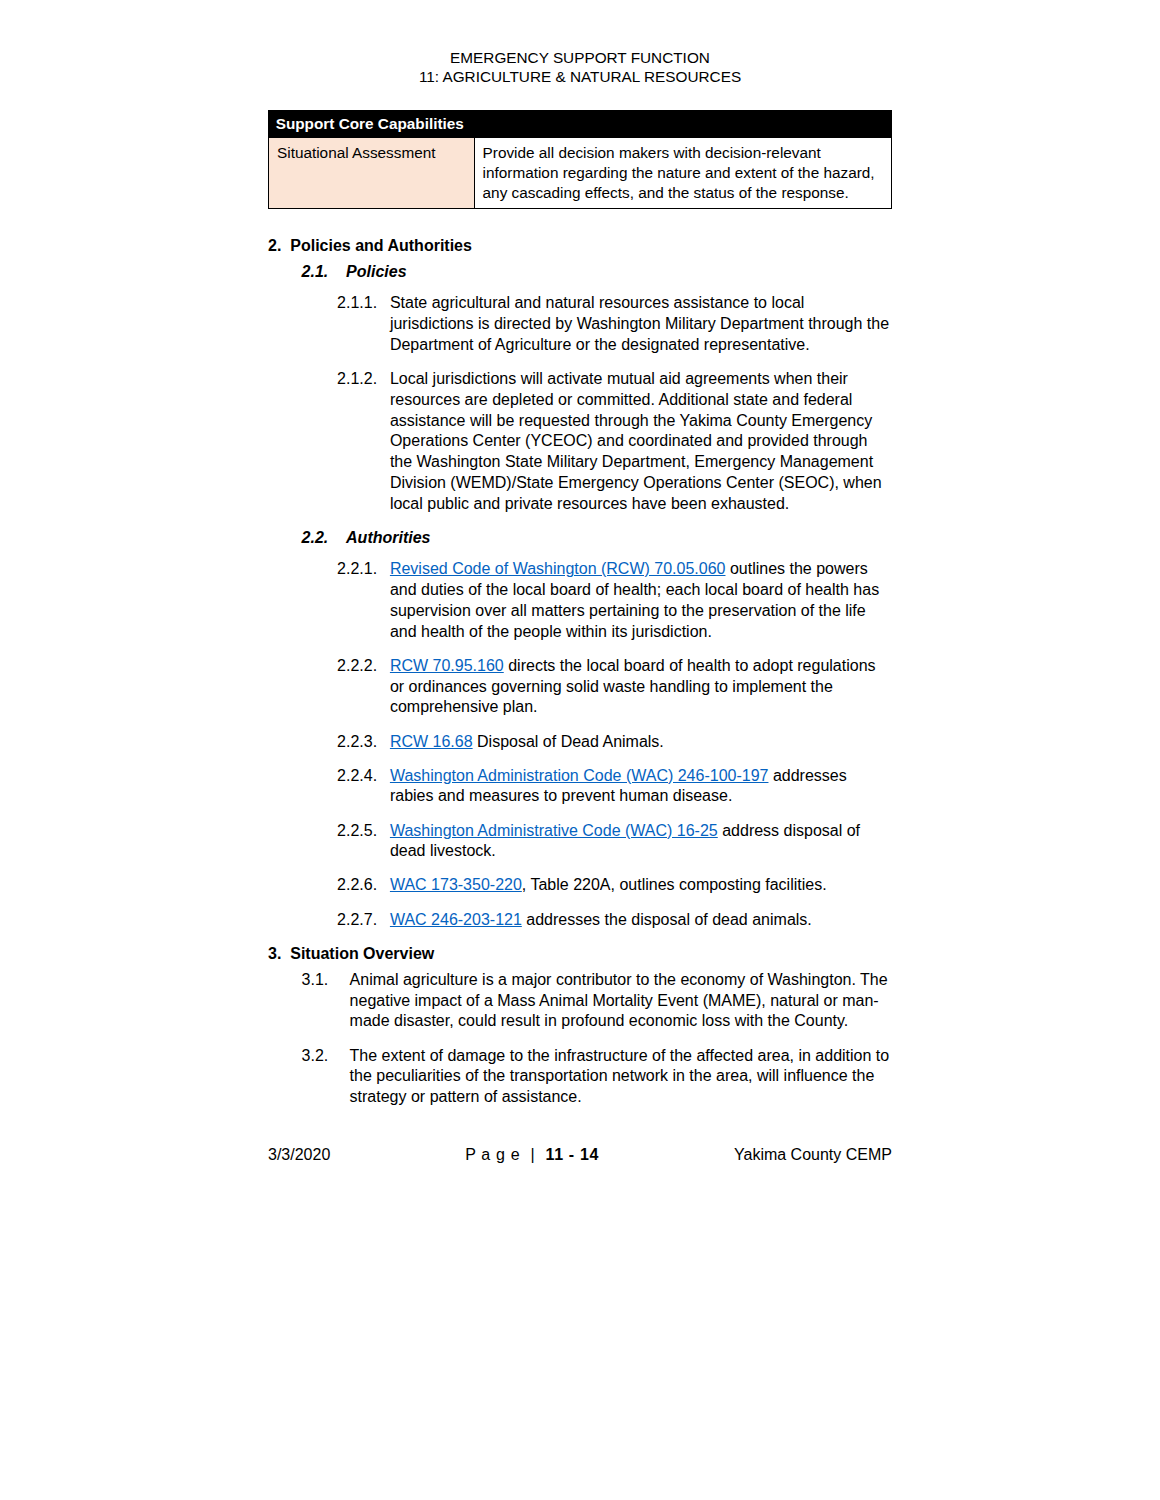EMERGENCY SUPPORT FUNCTION
11: AGRICULTURE & NATURAL RESOURCES
| Support Core Capabilities |
| --- |
| Situational Assessment | Provide all decision makers with decision-relevant information regarding the nature and extent of the hazard, any cascading effects, and the status of the response. |
2. Policies and Authorities
2.1. Policies
2.1.1. State agricultural and natural resources assistance to local jurisdictions is directed by Washington Military Department through the Department of Agriculture or the designated representative.
2.1.2. Local jurisdictions will activate mutual aid agreements when their resources are depleted or committed. Additional state and federal assistance will be requested through the Yakima County Emergency Operations Center (YCEOC) and coordinated and provided through the Washington State Military Department, Emergency Management Division (WEMD)/State Emergency Operations Center (SEOC), when local public and private resources have been exhausted.
2.2. Authorities
2.2.1. Revised Code of Washington (RCW) 70.05.060 outlines the powers and duties of the local board of health; each local board of health has supervision over all matters pertaining to the preservation of the life and health of the people within its jurisdiction.
2.2.2. RCW 70.95.160 directs the local board of health to adopt regulations or ordinances governing solid waste handling to implement the comprehensive plan.
2.2.3. RCW 16.68 Disposal of Dead Animals.
2.2.4. Washington Administration Code (WAC) 246-100-197 addresses rabies and measures to prevent human disease.
2.2.5. Washington Administrative Code (WAC) 16-25 address disposal of dead livestock.
2.2.6. WAC 173-350-220, Table 220A, outlines composting facilities.
2.2.7. WAC 246-203-121 addresses the disposal of dead animals.
3. Situation Overview
3.1. Animal agriculture is a major contributor to the economy of Washington. The negative impact of a Mass Animal Mortality Event (MAME), natural or man-made disaster, could result in profound economic loss with the County.
3.2. The extent of damage to the infrastructure of the affected area, in addition to the peculiarities of the transportation network in the area, will influence the strategy or pattern of assistance.
3/3/2020
P a g e | 11 - 14
Yakima County CEMP